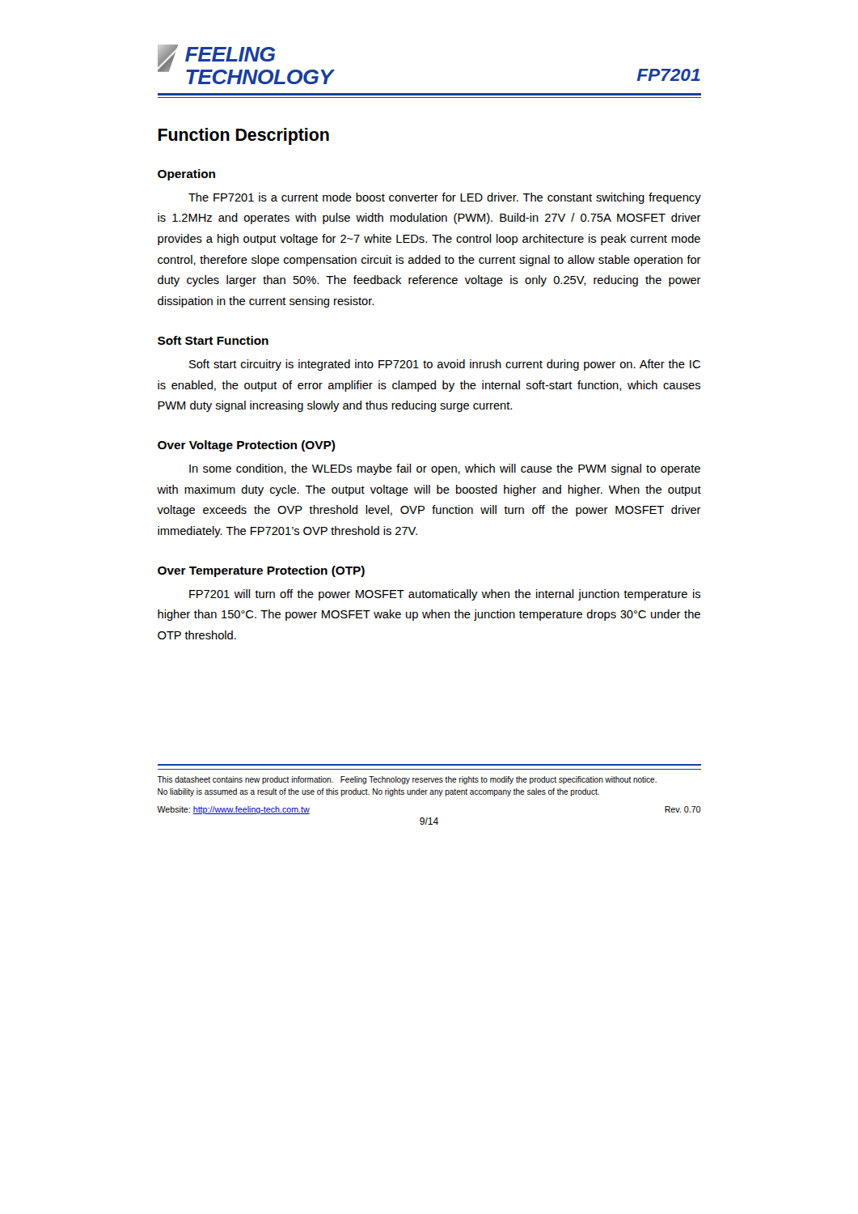FEELING TECHNOLOGY
FP7201
Function Description
Operation
The FP7201 is a current mode boost converter for LED driver. The constant switching frequency is 1.2MHz and operates with pulse width modulation (PWM). Build-in 27V / 0.75A MOSFET driver provides a high output voltage for 2~7 white LEDs. The control loop architecture is peak current mode control, therefore slope compensation circuit is added to the current signal to allow stable operation for duty cycles larger than 50%. The feedback reference voltage is only 0.25V, reducing the power dissipation in the current sensing resistor.
Soft Start Function
Soft start circuitry is integrated into FP7201 to avoid inrush current during power on. After the IC is enabled, the output of error amplifier is clamped by the internal soft-start function, which causes PWM duty signal increasing slowly and thus reducing surge current.
Over Voltage Protection (OVP)
In some condition, the WLEDs maybe fail or open, which will cause the PWM signal to operate with maximum duty cycle. The output voltage will be boosted higher and higher. When the output voltage exceeds the OVP threshold level, OVP function will turn off the power MOSFET driver immediately. The FP7201’s OVP threshold is 27V.
Over Temperature Protection (OTP)
FP7201 will turn off the power MOSFET automatically when the internal junction temperature is higher than 150°C. The power MOSFET wake up when the junction temperature drops 30°C under the OTP threshold.
This datasheet contains new product information. Feeling Technology reserves the rights to modify the product specification without notice.
No liability is assumed as a result of the use of this product. No rights under any patent accompany the sales of the product.
Website: http://www.feeling-tech.com.tw
Rev. 0.70
9/14